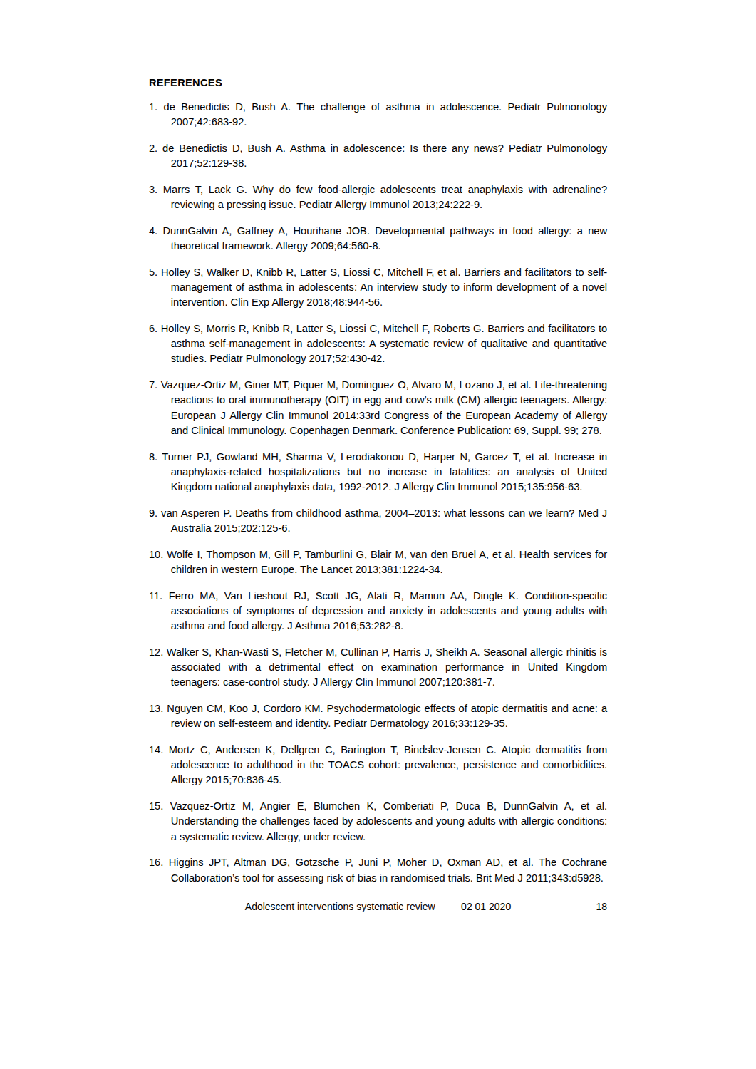REFERENCES
1. de Benedictis D, Bush A. The challenge of asthma in adolescence. Pediatr Pulmonology 2007;42:683-92.
2. de Benedictis D, Bush A. Asthma in adolescence: Is there any news? Pediatr Pulmonology 2017;52:129-38.
3. Marrs T, Lack G. Why do few food‑allergic adolescents treat anaphylaxis with adrenaline? reviewing a pressing issue. Pediatr Allergy Immunol 2013;24:222-9.
4. DunnGalvin A, Gaffney A, Hourihane JOB. Developmental pathways in food allergy: a new theoretical framework. Allergy 2009;64:560-8.
5. Holley S, Walker D, Knibb R, Latter S, Liossi C, Mitchell F, et al. Barriers and facilitators to self-management of asthma in adolescents: An interview study to inform development of a novel intervention. Clin Exp Allergy 2018;48:944-56.
6. Holley S, Morris R, Knibb R, Latter S, Liossi C, Mitchell F, Roberts G. Barriers and facilitators to asthma self‑management in adolescents: A systematic review of qualitative and quantitative studies. Pediatr Pulmonology 2017;52:430-42.
7. Vazquez-Ortiz M, Giner MT, Piquer M, Dominguez O, Alvaro M, Lozano J, et al. Life-threatening reactions to oral immunotherapy (OIT) in egg and cow’s milk (CM) allergic teenagers. Allergy: European J Allergy Clin Immunol 2014:33rd Congress of the European Academy of Allergy and Clinical Immunology. Copenhagen Denmark. Conference Publication: 69, Suppl. 99; 278.
8. Turner PJ, Gowland MH, Sharma V, Lerodiakonou D, Harper N, Garcez T, et al. Increase in anaphylaxis-related hospitalizations but no increase in fatalities: an analysis of United Kingdom national anaphylaxis data, 1992-2012. J Allergy Clin Immunol 2015;135:956-63.
9. van Asperen P. Deaths from childhood asthma, 2004–2013: what lessons can we learn? Med J Australia 2015;202:125-6.
10. Wolfe I, Thompson M, Gill P, Tamburlini G, Blair M, van den Bruel A, et al. Health services for children in western Europe. The Lancet 2013;381:1224-34.
11. Ferro MA, Van Lieshout RJ, Scott JG, Alati R, Mamun AA, Dingle K. Condition-specific associations of symptoms of depression and anxiety in adolescents and young adults with asthma and food allergy. J Asthma 2016;53:282-8.
12. Walker S, Khan-Wasti S, Fletcher M, Cullinan P, Harris J, Sheikh A. Seasonal allergic rhinitis is associated with a detrimental effect on examination performance in United Kingdom teenagers: case-control study. J Allergy Clin Immunol 2007;120:381-7.
13. Nguyen CM, Koo J, Cordoro KM. Psychodermatologic effects of atopic dermatitis and acne: a review on self‑esteem and identity. Pediatr Dermatology 2016;33:129-35.
14. Mortz C, Andersen K, Dellgren C, Barington T, Bindslev-Jensen C. Atopic dermatitis from adolescence to adulthood in the TOACS cohort: prevalence, persistence and comorbidities. Allergy 2015;70:836-45.
15. Vazquez-Ortiz M, Angier E, Blumchen K, Comberiati P, Duca B, DunnGalvin A, et al. Understanding the challenges faced by adolescents and young adults with allergic conditions: a systematic review. Allergy, under review.
16. Higgins JPT, Altman DG, Gotzsche P, Juni P, Moher D, Oxman AD, et al. The Cochrane Collaboration’s tool for assessing risk of bias in randomised trials. Brit Med J 2011;343:d5928.
Adolescent interventions systematic review 02 01 2020 18